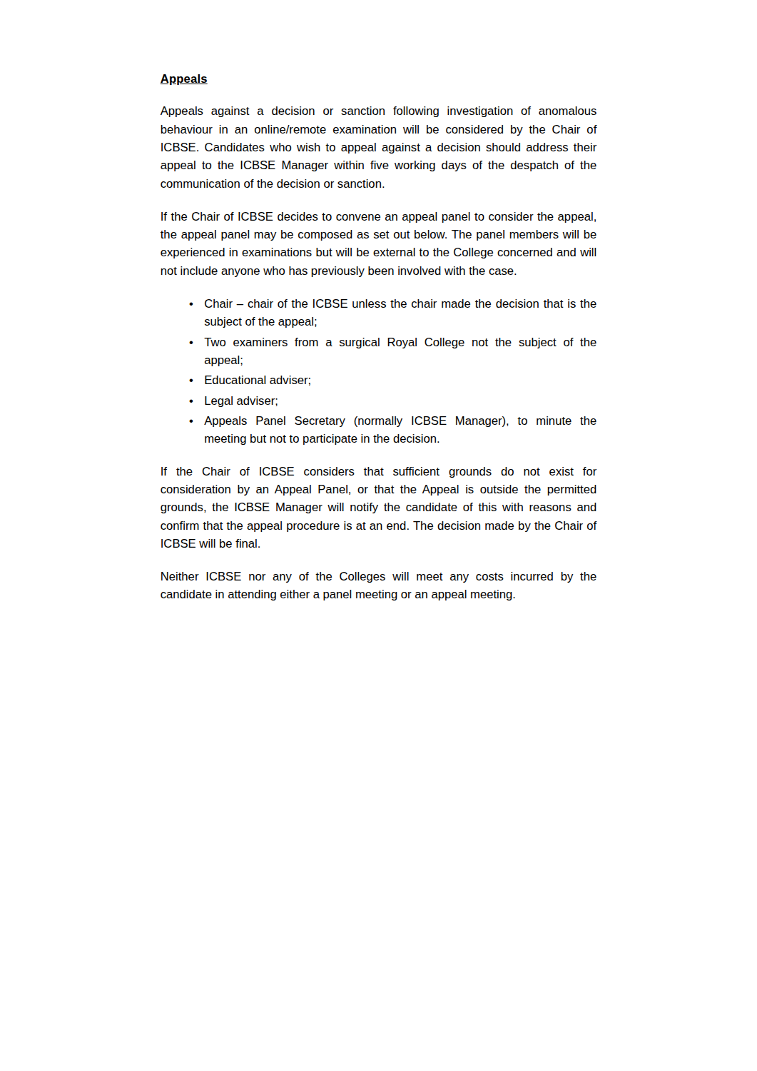Appeals
Appeals against a decision or sanction following investigation of anomalous behaviour in an online/remote examination will be considered by the Chair of ICBSE. Candidates who wish to appeal against a decision should address their appeal to the ICBSE Manager within five working days of the despatch of the communication of the decision or sanction.
If the Chair of ICBSE decides to convene an appeal panel to consider the appeal, the appeal panel may be composed as set out below. The panel members will be experienced in examinations but will be external to the College concerned and will not include anyone who has previously been involved with the case.
Chair – chair of the ICBSE unless the chair made the decision that is the subject of the appeal;
Two examiners from a surgical Royal College not the subject of the appeal;
Educational adviser;
Legal adviser;
Appeals Panel Secretary (normally ICBSE Manager), to minute the meeting but not to participate in the decision.
If the Chair of ICBSE considers that sufficient grounds do not exist for consideration by an Appeal Panel, or that the Appeal is outside the permitted grounds, the ICBSE Manager will notify the candidate of this with reasons and confirm that the appeal procedure is at an end. The decision made by the Chair of ICBSE will be final.
Neither ICBSE nor any of the Colleges will meet any costs incurred by the candidate in attending either a panel meeting or an appeal meeting.